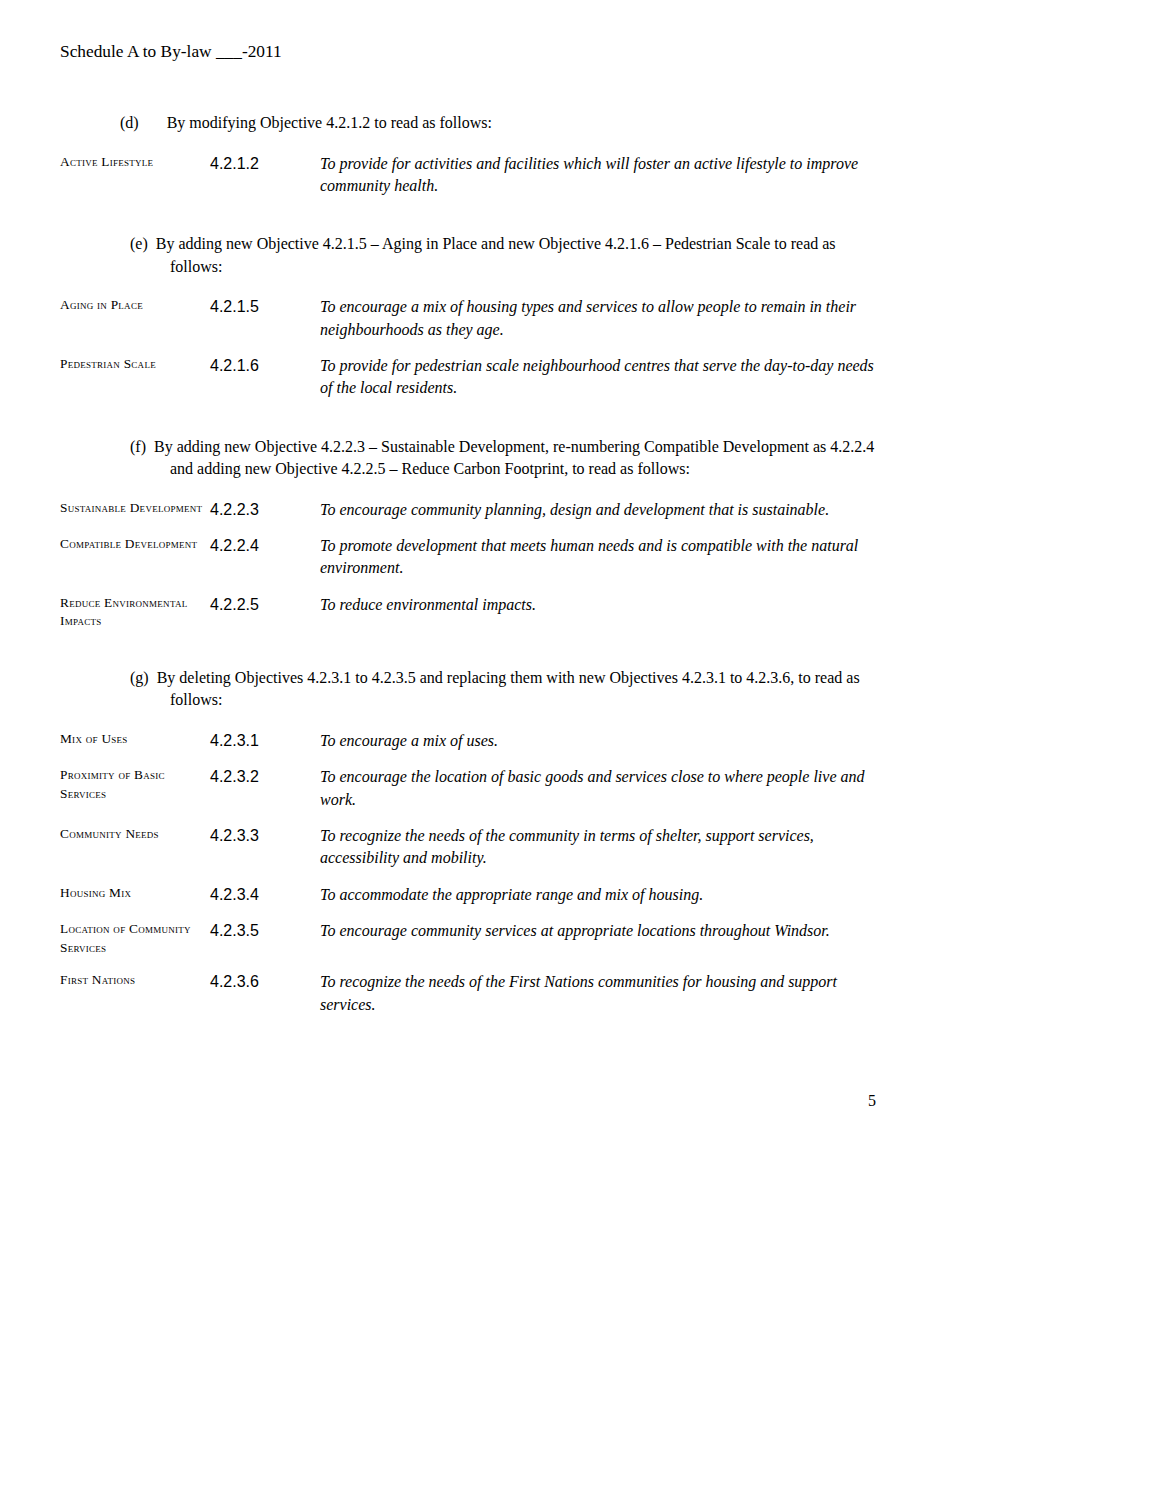Schedule A to By-law ___-2011
(d) By modifying Objective 4.2.1.2 to read as follows:
| Active Lifestyle | 4.2.1.2 | To provide for activities and facilities which will foster an active lifestyle to improve community health. |
(e) By adding new Objective 4.2.1.5 – Aging in Place and new Objective 4.2.1.6 – Pedestrian Scale to read as follows:
| Aging in Place | 4.2.1.5 | To encourage a mix of housing types and services to allow people to remain in their neighbourhoods as they age. |
| Pedestrian Scale | 4.2.1.6 | To provide for pedestrian scale neighbourhood centres that serve the day-to-day needs of the local residents. |
(f) By adding new Objective 4.2.2.3 – Sustainable Development, re-numbering Compatible Development as 4.2.2.4 and adding new Objective 4.2.2.5 – Reduce Carbon Footprint, to read as follows:
| Sustainable Development | 4.2.2.3 | To encourage community planning, design and development that is sustainable. |
| Compatible Development | 4.2.2.4 | To promote development that meets human needs and is compatible with the natural environment. |
| Reduce Environmental Impacts | 4.2.2.5 | To reduce environmental impacts. |
(g) By deleting Objectives 4.2.3.1 to 4.2.3.5 and replacing them with new Objectives 4.2.3.1 to 4.2.3.6, to read as follows:
| Mix of Uses | 4.2.3.1 | To encourage a mix of uses. |
| Proximity of Basic Services | 4.2.3.2 | To encourage the location of basic goods and services close to where people live and work. |
| Community Needs | 4.2.3.3 | To recognize the needs of the community in terms of shelter, support services, accessibility and mobility. |
| Housing Mix | 4.2.3.4 | To accommodate the appropriate range and mix of housing. |
| Location of Community Services | 4.2.3.5 | To encourage community services at appropriate locations throughout Windsor. |
| First Nations | 4.2.3.6 | To recognize the needs of the First Nations communities for housing and support services. |
5